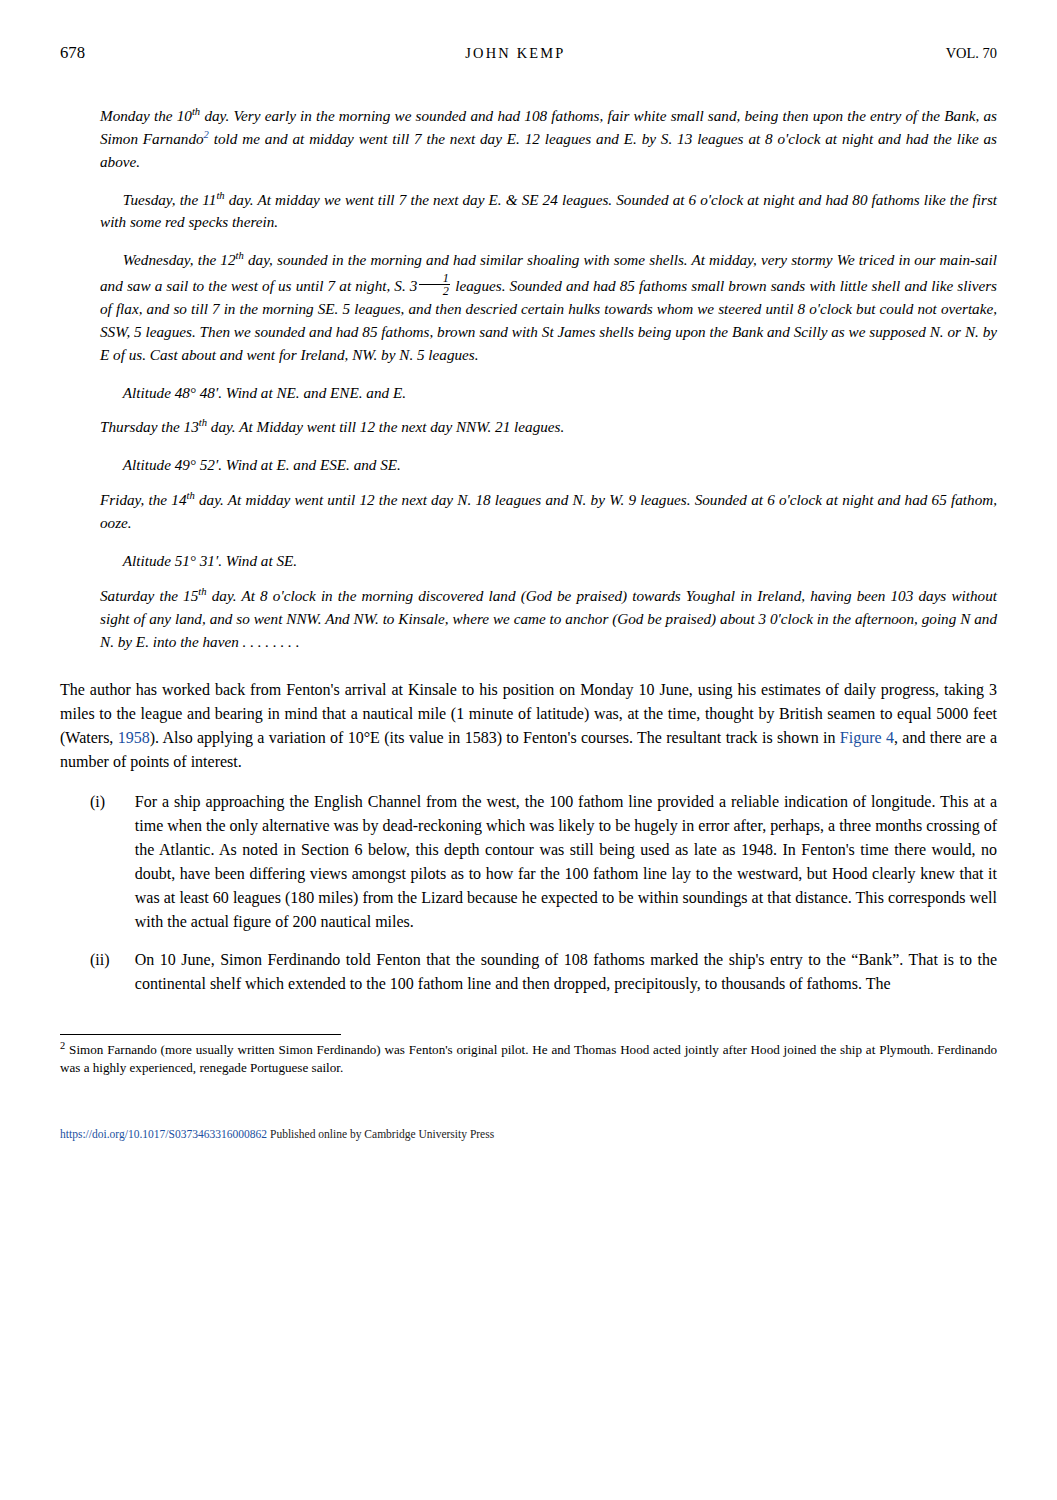678 John Kemp VOL. 70
Monday the 10th day. Very early in the morning we sounded and had 108 fathoms, fair white small sand, being then upon the entry of the Bank, as Simon Farnando2 told me and at midday went till 7 the next day E. 12 leagues and E. by S. 13 leagues at 8 o'clock at night and had the like as above.
Tuesday, the 11th day. At midday we went till 7 the next day E. & SE 24 leagues. Sounded at 6 o'clock at night and had 80 fathoms like the first with some red specks therein.
Wednesday, the 12th day, sounded in the morning and had similar shoaling with some shells. At midday, very stormy We triced in our main-sail and saw a sail to the west of us until 7 at night, S. 312 leagues. Sounded and had 85 fathoms small brown sands with little shell and like slivers of flax, and so till 7 in the morning SE. 5 leagues, and then descried certain hulks towards whom we steered until 8 o'clock but could not overtake, SSW, 5 leagues. Then we sounded and had 85 fathoms, brown sand with St James shells being upon the Bank and Scilly as we supposed N. or N. by E of us. Cast about and went for Ireland, NW. by N. 5 leagues.
Altitude 48° 48′. Wind at NE. and ENE. and E.
Thursday the 13th day. At Midday went till 12 the next day NNW. 21 leagues.
Altitude 49° 52′. Wind at E. and ESE. and SE.
Friday, the 14th day. At midday went until 12 the next day N. 18 leagues and N. by W. 9 leagues. Sounded at 6 o'clock at night and had 65 fathom, ooze.
Altitude 51° 31′. Wind at SE.
Saturday the 15th day. At 8 o'clock in the morning discovered land (God be praised) towards Youghal in Ireland, having been 103 days without sight of any land, and so went NNW. And NW. to Kinsale, where we came to anchor (God be praised) about 3 0'clock in the afternoon, going N and N. by E. into the haven . . . . . . . .
The author has worked back from Fenton's arrival at Kinsale to his position on Monday 10 June, using his estimates of daily progress, taking 3 miles to the league and bearing in mind that a nautical mile (1 minute of latitude) was, at the time, thought by British seamen to equal 5000 feet (Waters, 1958). Also applying a variation of 10°E (its value in 1583) to Fenton's courses. The resultant track is shown in Figure 4, and there are a number of points of interest.
For a ship approaching the English Channel from the west, the 100 fathom line provided a reliable indication of longitude. This at a time when the only alternative was by dead-reckoning which was likely to be hugely in error after, perhaps, a three months crossing of the Atlantic. As noted in Section 6 below, this depth contour was still being used as late as 1948. In Fenton's time there would, no doubt, have been differing views amongst pilots as to how far the 100 fathom line lay to the westward, but Hood clearly knew that it was at least 60 leagues (180 miles) from the Lizard because he expected to be within soundings at that distance. This corresponds well with the actual figure of 200 nautical miles.
On 10 June, Simon Ferdinando told Fenton that the sounding of 108 fathoms marked the ship's entry to the “Bank”. That is to the continental shelf which extended to the 100 fathom line and then dropped, precipitously, to thousands of fathoms. The
2 Simon Farnando (more usually written Simon Ferdinando) was Fenton's original pilot. He and Thomas Hood acted jointly after Hood joined the ship at Plymouth. Ferdinando was a highly experienced, renegade Portuguese sailor.
https://doi.org/10.1017/S0373463316000862 Published online by Cambridge University Press